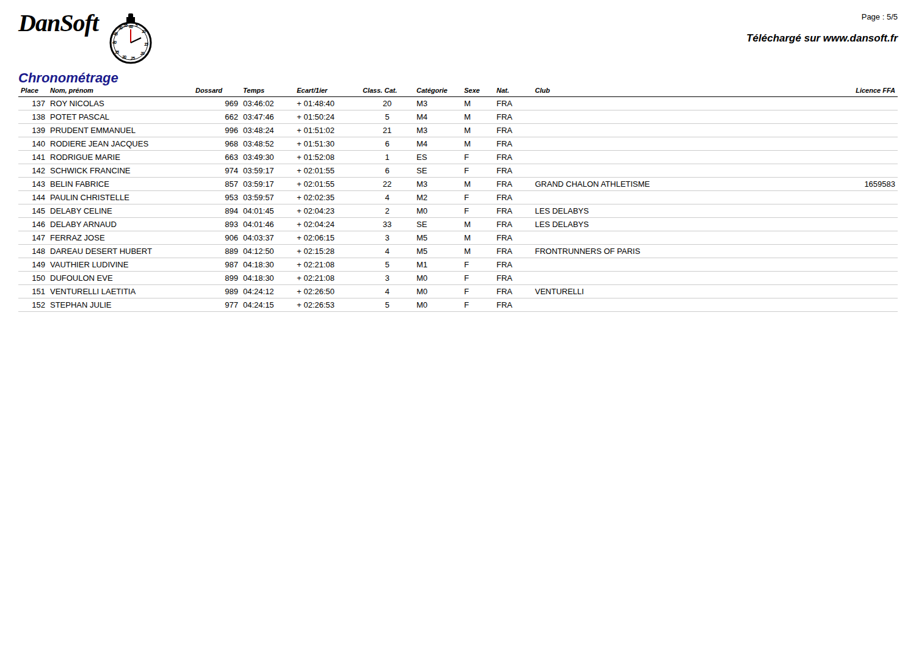DanSoft 60 10 15 20 25 30 35 40 45 50 55 5
Chronométrage
Page : 5/5
Téléchargé sur www.dansoft.fr
| Place | Nom, prénom | Dossard | Temps | Ecart/1ier | Class. Cat. | Catégorie | Sexe | Nat. | Club | Licence FFA |
| --- | --- | --- | --- | --- | --- | --- | --- | --- | --- | --- |
| 137 | ROY NICOLAS | 969 | 03:46:02 | + 01:48:40 | 20 | M3 | M | FRA | | |
| 138 | POTET PASCAL | 662 | 03:47:46 | + 01:50:24 | 5 | M4 | M | FRA | | |
| 139 | PRUDENT EMMANUEL | 996 | 03:48:24 | + 01:51:02 | 21 | M3 | M | FRA | | |
| 140 | RODIERE JEAN JACQUES | 968 | 03:48:52 | + 01:51:30 | 6 | M4 | M | FRA | | |
| 141 | RODRIGUE MARIE | 663 | 03:49:30 | + 01:52:08 | 1 | ES | F | FRA | | |
| 142 | SCHWICK FRANCINE | 974 | 03:59:17 | + 02:01:55 | 6 | SE | F | FRA | | |
| 143 | BELIN FABRICE | 857 | 03:59:17 | + 02:01:55 | 22 | M3 | M | FRA | GRAND CHALON ATHLETISME | 1659583 |
| 144 | PAULIN CHRISTELLE | 953 | 03:59:57 | + 02:02:35 | 4 | M2 | F | FRA | | |
| 145 | DELABY CELINE | 894 | 04:01:45 | + 02:04:23 | 2 | M0 | F | FRA | LES DELABYS | |
| 146 | DELABY ARNAUD | 893 | 04:01:46 | + 02:04:24 | 33 | SE | M | FRA | LES DELABYS | |
| 147 | FERRAZ JOSE | 906 | 04:03:37 | + 02:06:15 | 3 | M5 | M | FRA | | |
| 148 | DAREAU DESERT HUBERT | 889 | 04:12:50 | + 02:15:28 | 4 | M5 | M | FRA | FRONTRUNNERS OF PARIS | |
| 149 | VAUTHIER LUDIVINE | 987 | 04:18:30 | + 02:21:08 | 5 | M1 | F | FRA | | |
| 150 | DUFOULON EVE | 899 | 04:18:30 | + 02:21:08 | 3 | M0 | F | FRA | | |
| 151 | VENTURELLI LAETITIA | 989 | 04:24:12 | + 02:26:50 | 4 | M0 | F | FRA | VENTURELLI | |
| 152 | STEPHAN JULIE | 977 | 04:24:15 | + 02:26:53 | 5 | M0 | F | FRA | | |